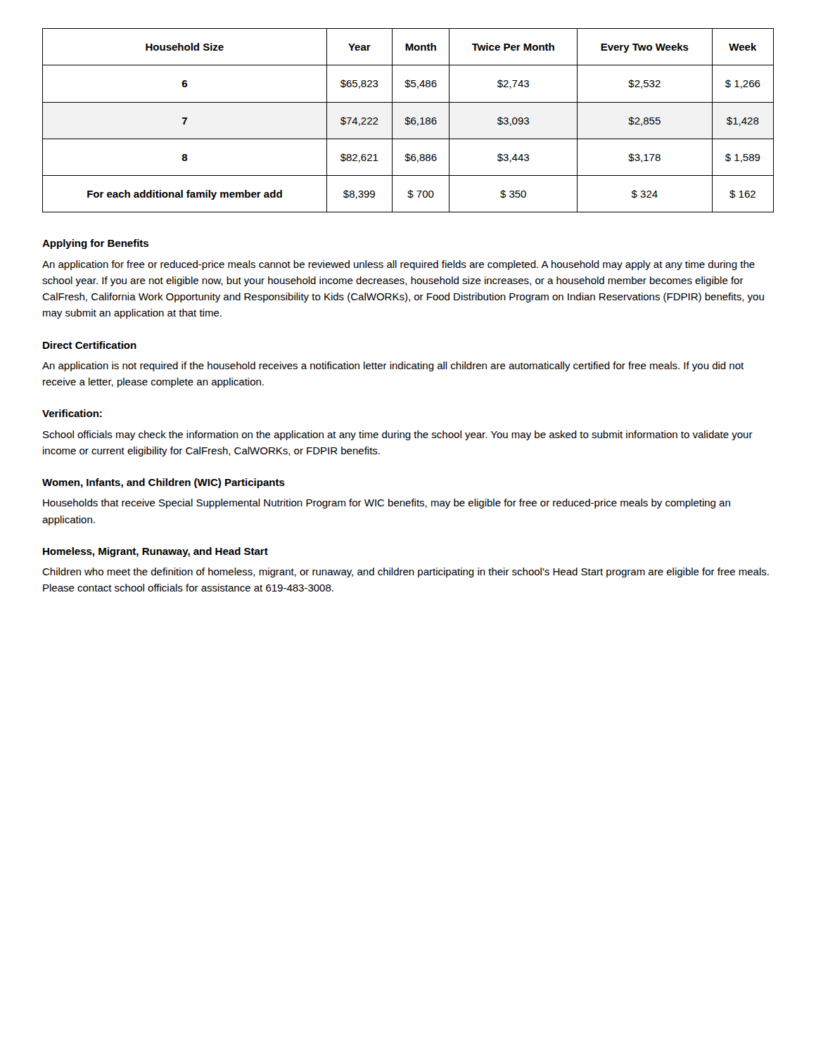| Household Size | Year | Month | Twice Per Month | Every Two Weeks | Week |
| --- | --- | --- | --- | --- | --- |
| 6 | $65,823 | $5,486 | $2,743 | $2,532 | $ 1,266 |
| 7 | $74,222 | $6,186 | $3,093 | $2,855 | $1,428 |
| 8 | $82,621 | $6,886 | $3,443 | $3,178 | $ 1,589 |
| For each additional family member add | $8,399 | $ 700 | $ 350 | $ 324 | $ 162 |
Applying for Benefits
An application for free or reduced-price meals cannot be reviewed unless all required fields are completed. A household may apply at any time during the school year. If you are not eligible now, but your household income decreases, household size increases, or a household member becomes eligible for CalFresh, California Work Opportunity and Responsibility to Kids (CalWORKs), or Food Distribution Program on Indian Reservations (FDPIR) benefits, you may submit an application at that time.
Direct Certification
An application is not required if the household receives a notification letter indicating all children are automatically certified for free meals. If you did not receive a letter, please complete an application.
Verification:
School officials may check the information on the application at any time during the school year. You may be asked to submit information to validate your income or current eligibility for CalFresh, CalWORKs, or FDPIR benefits.
Women, Infants, and Children (WIC) Participants
Households that receive Special Supplemental Nutrition Program for WIC benefits, may be eligible for free or reduced-price meals by completing an application.
Homeless, Migrant, Runaway, and Head Start
Children who meet the definition of homeless, migrant, or runaway, and children participating in their school's Head Start program are eligible for free meals. Please contact school officials for assistance at 619-483-3008.